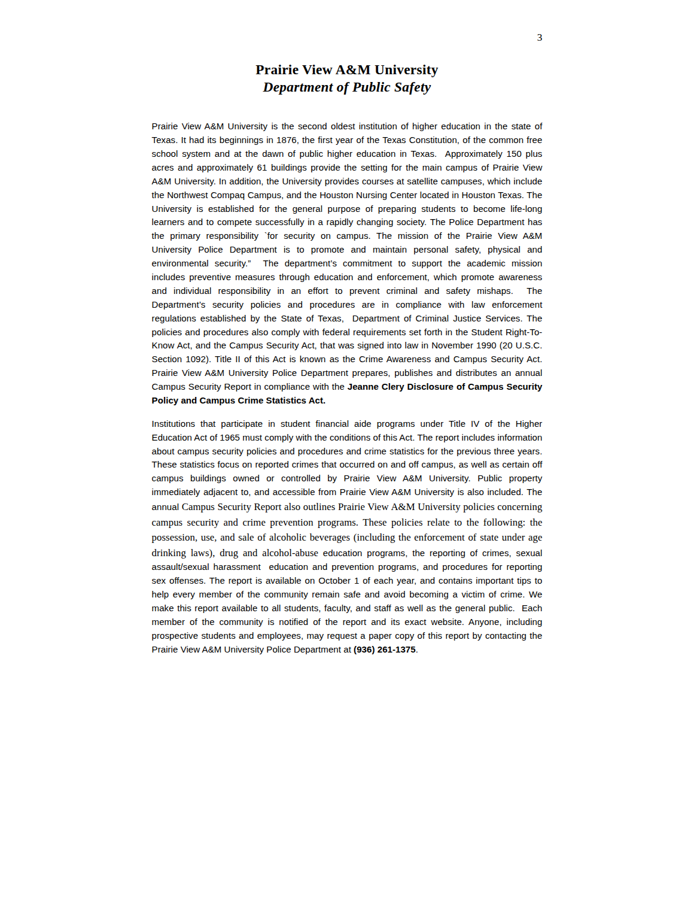3
Prairie View A&M University Department of Public Safety
Prairie View A&M University is the second oldest institution of higher education in the state of Texas. It had its beginnings in 1876, the first year of the Texas Constitution, of the common free school system and at the dawn of public higher education in Texas. Approximately 150 plus acres and approximately 61 buildings provide the setting for the main campus of Prairie View A&M University. In addition, the University provides courses at satellite campuses, which include the Northwest Compaq Campus, and the Houston Nursing Center located in Houston Texas. The University is established for the general purpose of preparing students to become life-long learners and to compete successfully in a rapidly changing society. The Police Department has the primary responsibility `for security on campus. The mission of the Prairie View A&M University Police Department is to promote and maintain personal safety, physical and environmental security.” The department’s commitment to support the academic mission includes preventive measures through education and enforcement, which promote awareness and individual responsibility in an effort to prevent criminal and safety mishaps. The Department’s security policies and procedures are in compliance with law enforcement regulations established by the State of Texas, Department of Criminal Justice Services. The policies and procedures also comply with federal requirements set forth in the Student Right-To-Know Act, and the Campus Security Act, that was signed into law in November 1990 (20 U.S.C. Section 1092). Title II of this Act is known as the Crime Awareness and Campus Security Act. Prairie View A&M University Police Department prepares, publishes and distributes an annual Campus Security Report in compliance with the Jeanne Clery Disclosure of Campus Security Policy and Campus Crime Statistics Act.
Institutions that participate in student financial aide programs under Title IV of the Higher Education Act of 1965 must comply with the conditions of this Act. The report includes information about campus security policies and procedures and crime statistics for the previous three years. These statistics focus on reported crimes that occurred on and off campus, as well as certain off campus buildings owned or controlled by Prairie View A&M University. Public property immediately adjacent to, and accessible from Prairie View A&M University is also included. The annual Campus Security Report also outlines Prairie View A&M University policies concerning campus security and crime prevention programs. These policies relate to the following: the possession, use, and sale of alcoholic beverages (including the enforcement of state under age drinking laws), drug and alcohol-abuse education programs, the reporting of crimes, sexual assault/sexual harassment education and prevention programs, and procedures for reporting sex offenses. The report is available on October 1 of each year, and contains important tips to help every member of the community remain safe and avoid becoming a victim of crime. We make this report available to all students, faculty, and staff as well as the general public. Each member of the community is notified of the report and its exact website. Anyone, including prospective students and employees, may request a paper copy of this report by contacting the Prairie View A&M University Police Department at (936) 261-1375.